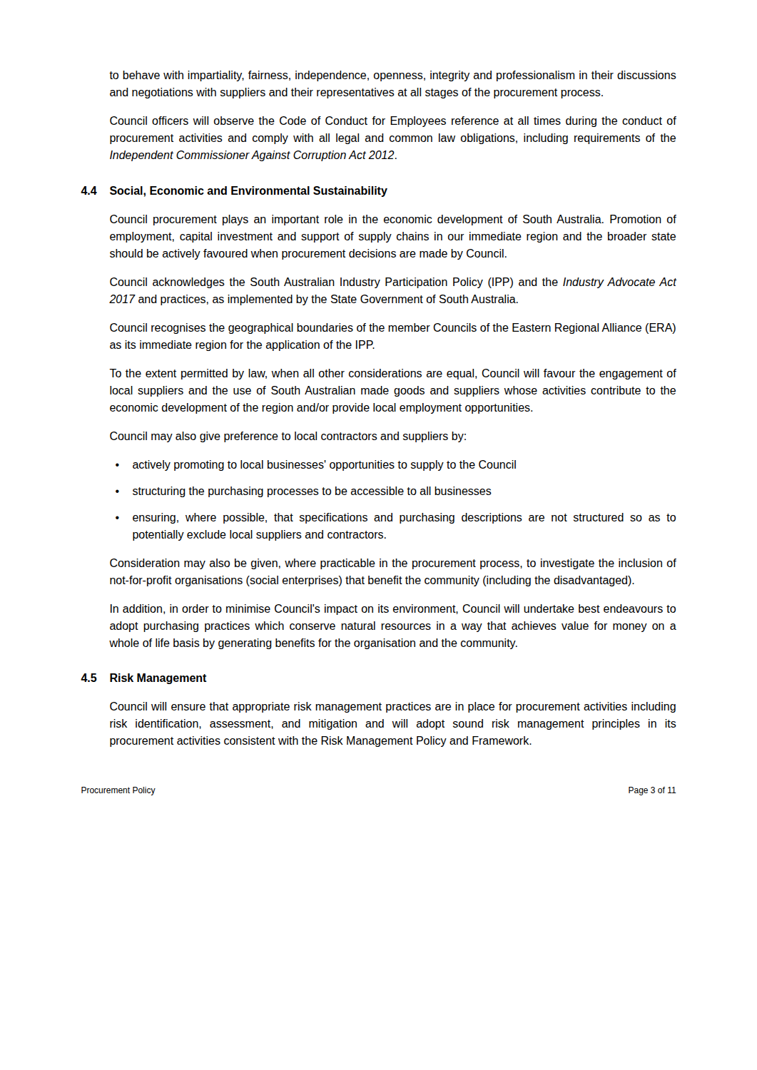to behave with impartiality, fairness, independence, openness, integrity and professionalism in their discussions and negotiations with suppliers and their representatives at all stages of the procurement process.
Council officers will observe the Code of Conduct for Employees reference at all times during the conduct of procurement activities and comply with all legal and common law obligations, including requirements of the Independent Commissioner Against Corruption Act 2012.
4.4 Social, Economic and Environmental Sustainability
Council procurement plays an important role in the economic development of South Australia. Promotion of employment, capital investment and support of supply chains in our immediate region and the broader state should be actively favoured when procurement decisions are made by Council.
Council acknowledges the South Australian Industry Participation Policy (IPP) and the Industry Advocate Act 2017 and practices, as implemented by the State Government of South Australia.
Council recognises the geographical boundaries of the member Councils of the Eastern Regional Alliance (ERA) as its immediate region for the application of the IPP.
To the extent permitted by law, when all other considerations are equal, Council will favour the engagement of local suppliers and the use of South Australian made goods and suppliers whose activities contribute to the economic development of the region and/or provide local employment opportunities.
Council may also give preference to local contractors and suppliers by:
actively promoting to local businesses' opportunities to supply to the Council
structuring the purchasing processes to be accessible to all businesses
ensuring, where possible, that specifications and purchasing descriptions are not structured so as to potentially exclude local suppliers and contractors.
Consideration may also be given, where practicable in the procurement process, to investigate the inclusion of not-for-profit organisations (social enterprises) that benefit the community (including the disadvantaged).
In addition, in order to minimise Council's impact on its environment, Council will undertake best endeavours to adopt purchasing practices which conserve natural resources in a way that achieves value for money on a whole of life basis by generating benefits for the organisation and the community.
4.5 Risk Management
Council will ensure that appropriate risk management practices are in place for procurement activities including risk identification, assessment, and mitigation and will adopt sound risk management principles in its procurement activities consistent with the Risk Management Policy and Framework.
Procurement Policy Page 3 of 11